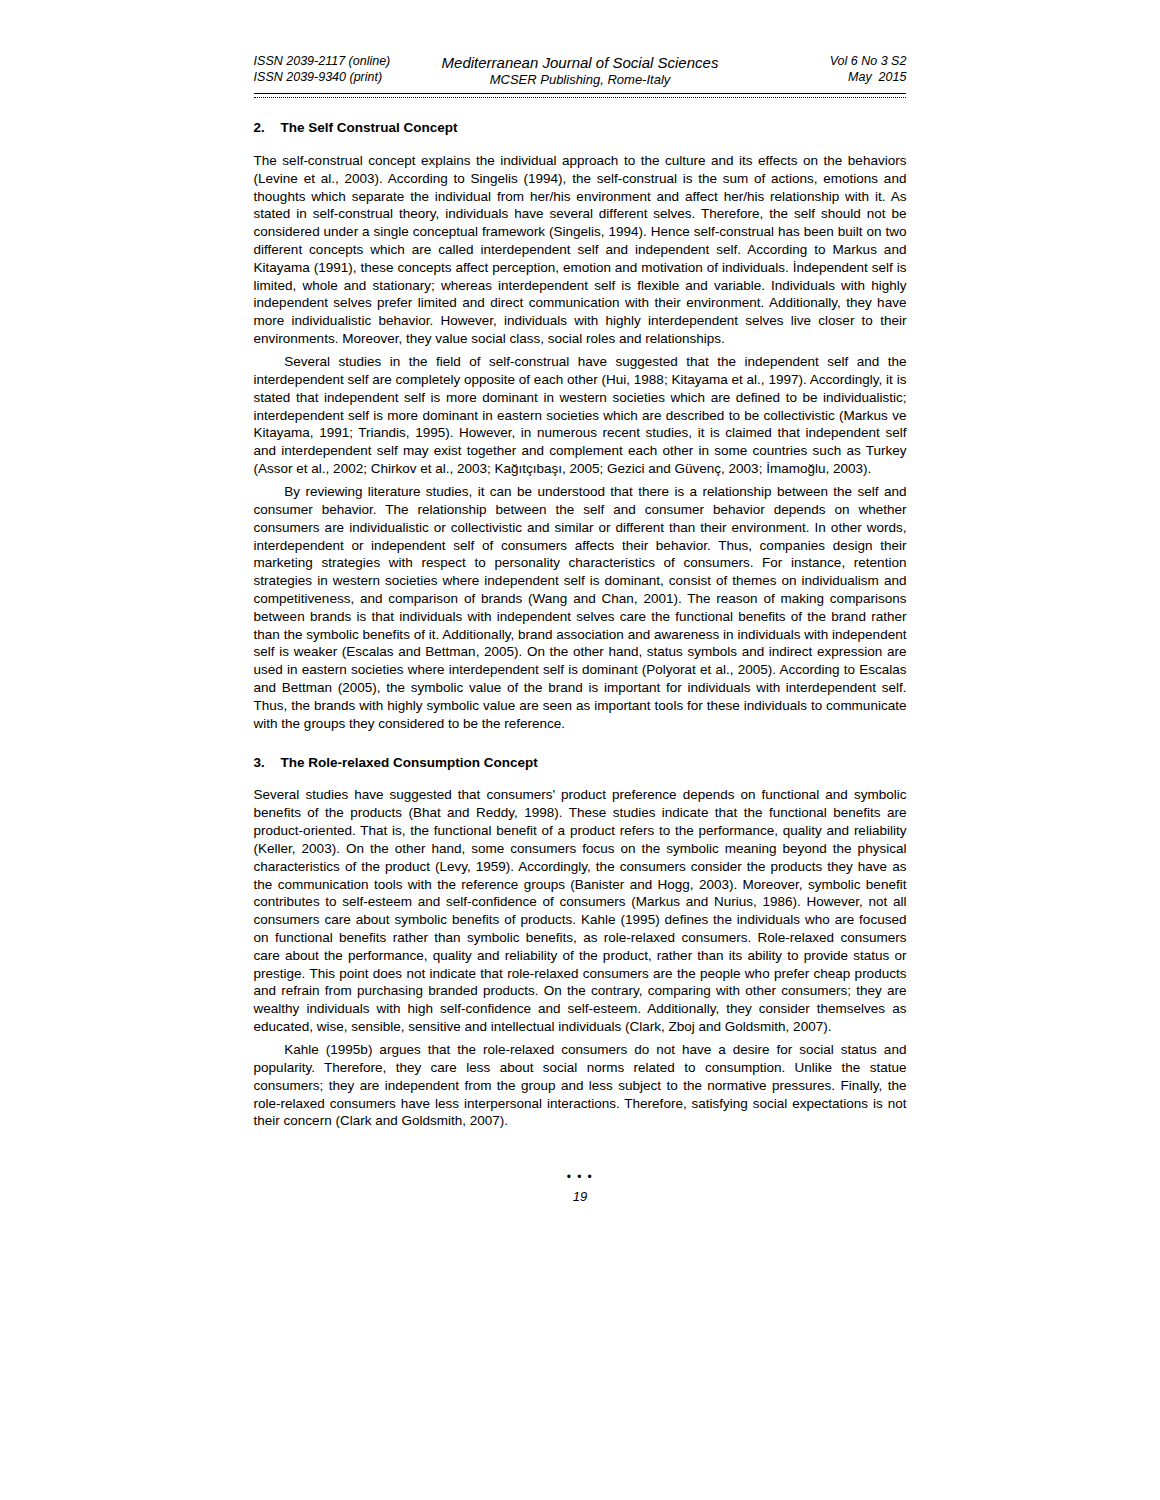| ISSN 2039-2117 (online) ISSN 2039-9340 (print) | Mediterranean Journal of Social Sciences MCSER Publishing, Rome-Italy | Vol 6 No 3 S2 May 2015 |
2. The Self Construal Concept
The self-construal concept explains the individual approach to the culture and its effects on the behaviors (Levine et al., 2003). According to Singelis (1994), the self-construal is the sum of actions, emotions and thoughts which separate the individual from her/his environment and affect her/his relationship with it. As stated in self-construal theory, individuals have several different selves. Therefore, the self should not be considered under a single conceptual framework (Singelis, 1994). Hence self-construal has been built on two different concepts which are called interdependent self and independent self. According to Markus and Kitayama (1991), these concepts affect perception, emotion and motivation of individuals. İndependent self is limited, whole and stationary; whereas interdependent self is flexible and variable. Individuals with highly independent selves prefer limited and direct communication with their environment. Additionally, they have more individualistic behavior. However, individuals with highly interdependent selves live closer to their environments. Moreover, they value social class, social roles and relationships.
Several studies in the field of self-construal have suggested that the independent self and the interdependent self are completely opposite of each other (Hui, 1988; Kitayama et al., 1997). Accordingly, it is stated that independent self is more dominant in western societies which are defined to be individualistic; interdependent self is more dominant in eastern societies which are described to be collectivistic (Markus ve Kitayama, 1991; Triandis, 1995). However, in numerous recent studies, it is claimed that independent self and interdependent self may exist together and complement each other in some countries such as Turkey (Assor et al., 2002; Chirkov et al., 2003; Kağıtçıbaşı, 2005; Gezici and Güvenç, 2003; İmamoğlu, 2003).
By reviewing literature studies, it can be understood that there is a relationship between the self and consumer behavior. The relationship between the self and consumer behavior depends on whether consumers are individualistic or collectivistic and similar or different than their environment. In other words, interdependent or independent self of consumers affects their behavior. Thus, companies design their marketing strategies with respect to personality characteristics of consumers. For instance, retention strategies in western societies where independent self is dominant, consist of themes on individualism and competitiveness, and comparison of brands (Wang and Chan, 2001). The reason of making comparisons between brands is that individuals with independent selves care the functional benefits of the brand rather than the symbolic benefits of it. Additionally, brand association and awareness in individuals with independent self is weaker (Escalas and Bettman, 2005). On the other hand, status symbols and indirect expression are used in eastern societies where interdependent self is dominant (Polyorat et al., 2005). According to Escalas and Bettman (2005), the symbolic value of the brand is important for individuals with interdependent self. Thus, the brands with highly symbolic value are seen as important tools for these individuals to communicate with the groups they considered to be the reference.
3. The Role-relaxed Consumption Concept
Several studies have suggested that consumers' product preference depends on functional and symbolic benefits of the products (Bhat and Reddy, 1998). These studies indicate that the functional benefits are product-oriented. That is, the functional benefit of a product refers to the performance, quality and reliability (Keller, 2003). On the other hand, some consumers focus on the symbolic meaning beyond the physical characteristics of the product (Levy, 1959). Accordingly, the consumers consider the products they have as the communication tools with the reference groups (Banister and Hogg, 2003). Moreover, symbolic benefit contributes to self-esteem and self-confidence of consumers (Markus and Nurius, 1986). However, not all consumers care about symbolic benefits of products. Kahle (1995) defines the individuals who are focused on functional benefits rather than symbolic benefits, as role-relaxed consumers. Role-relaxed consumers care about the performance, quality and reliability of the product, rather than its ability to provide status or prestige. This point does not indicate that role-relaxed consumers are the people who prefer cheap products and refrain from purchasing branded products. On the contrary, comparing with other consumers; they are wealthy individuals with high self-confidence and self-esteem. Additionally, they consider themselves as educated, wise, sensible, sensitive and intellectual individuals (Clark, Zboj and Goldsmith, 2007).
Kahle (1995b) argues that the role-relaxed consumers do not have a desire for social status and popularity. Therefore, they care less about social norms related to consumption. Unlike the statue consumers; they are independent from the group and less subject to the normative pressures. Finally, the role-relaxed consumers have less interpersonal interactions. Therefore, satisfying social expectations is not their concern (Clark and Goldsmith, 2007).
• • • 19